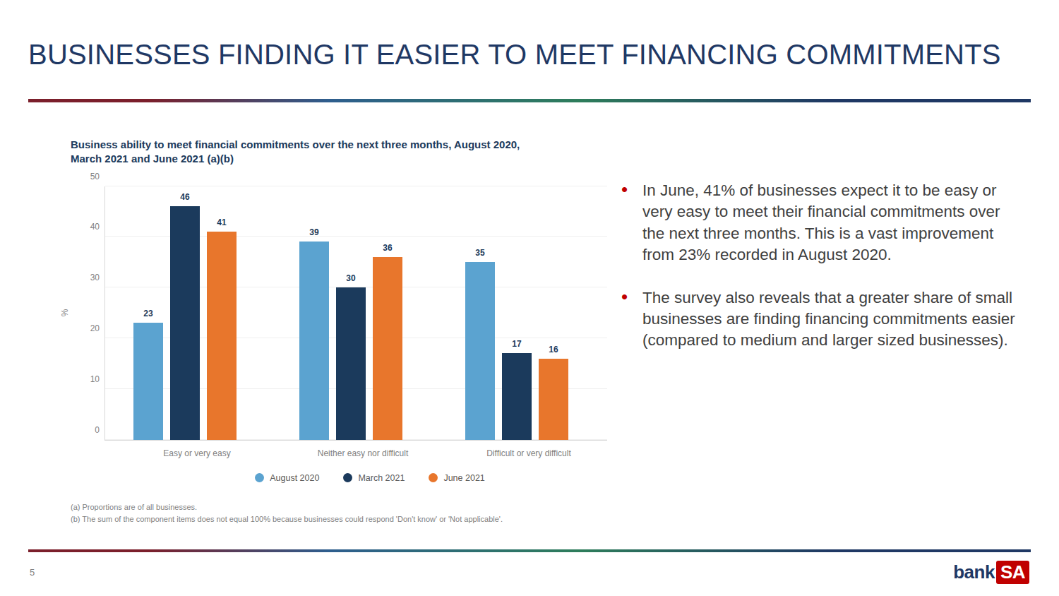BUSINESSES FINDING IT EASIER TO MEET FINANCING COMMITMENTS
Business ability to meet financial commitments over the next three months, August 2020,
March 2021 and June 2021 (a)(b)
%
0
10
20
30
40
50
23
46
41
Easy or very easy
39
30
36
Neither easy nor difficult
35
17
16
Difficult or very difficult
August 2020
March 2021
June 2021
(a) Proportions are of all businesses.
(b) The sum of the component items does not equal 100% because businesses could respond 'Don't know' or 'Not applicable'.
In June, 41% of businesses expect it to be easy or very easy to meet their financial commitments over the next three months. This is a vast improvement from 23% recorded in August 2020.
The survey also reveals that a greater share of small businesses are finding financing commitments easier (compared to medium and larger sized businesses).
5
bankSA